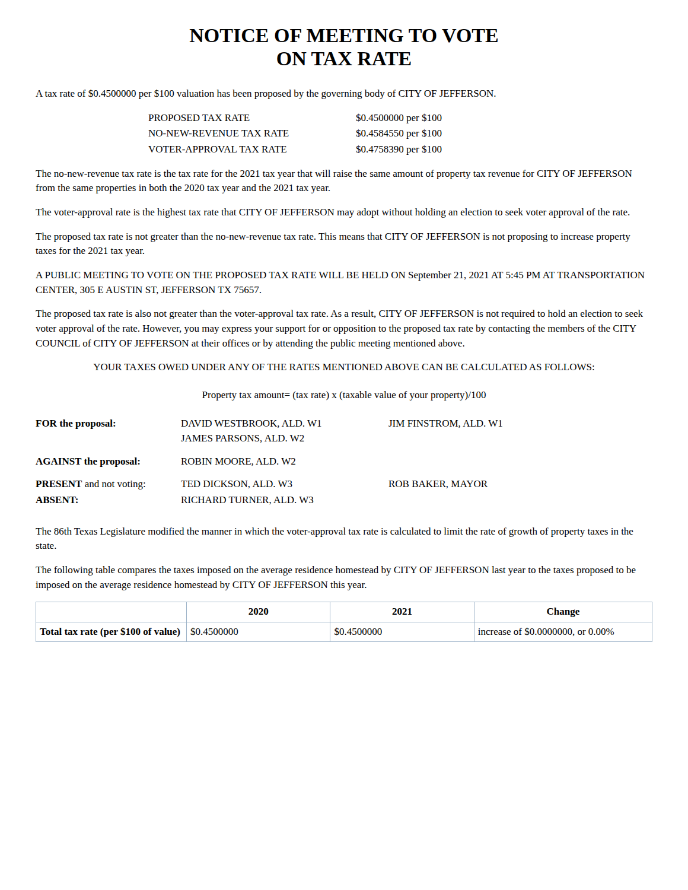NOTICE OF MEETING TO VOTE
ON TAX RATE
A tax rate of $0.4500000 per $100 valuation has been proposed by the governing body of CITY OF JEFFERSON.
PROPOSED TAX RATE$0.4500000 per $100
NO-NEW-REVENUE TAX RATE$0.4584550 per $100
VOTER-APPROVAL TAX RATE$0.4758390 per $100
The no-new-revenue tax rate is the tax rate for the 2021 tax year that will raise the same amount of property tax revenue for CITY OF JEFFERSON from the same properties in both the 2020 tax year and the 2021 tax year.
The voter-approval rate is the highest tax rate that CITY OF JEFFERSON may adopt without holding an election to seek voter approval of the rate.
The proposed tax rate is not greater than the no-new-revenue tax rate. This means that CITY OF JEFFERSON is not proposing to increase property taxes for the 2021 tax year.
A PUBLIC MEETING TO VOTE ON THE PROPOSED TAX RATE WILL BE HELD ON September 21, 2021 AT 5:45 PM AT TRANSPORTATION CENTER, 305 E AUSTIN ST, JEFFERSON TX 75657.
The proposed tax rate is also not greater than the voter-approval tax rate. As a result, CITY OF JEFFERSON is not required to hold an election to seek voter approval of the rate. However, you may express your support for or opposition to the proposed tax rate by contacting the members of the CITY COUNCIL of CITY OF JEFFERSON at their offices or by attending the public meeting mentioned above.
YOUR TAXES OWED UNDER ANY OF THE RATES MENTIONED ABOVE CAN BE CALCULATED AS FOLLOWS:
Property tax amount= (tax rate) x (taxable value of your property)/100
FOR the proposal:
DAVID WESTBROOK, ALD. W1 JIM FINSTROM, ALD. W1
JAMES PARSONS, ALD. W2
AGAINST the proposal:
ROBIN MOORE, ALD. W2
PRESENT and not voting:
TED DICKSON, ALD. W3 ROB BAKER, MAYOR
ABSENT:
RICHARD TURNER, ALD. W3
The 86th Texas Legislature modified the manner in which the voter-approval tax rate is calculated to limit the rate of growth of property taxes in the state.
The following table compares the taxes imposed on the average residence homestead by CITY OF JEFFERSON last year to the taxes proposed to be imposed on the average residence homestead by CITY OF JEFFERSON this year.
| | 2020 | 2021 | Change |
| --- | --- | --- | --- |
| Total tax rate (per $100 of value) | $0.4500000 | $0.4500000 | increase of $0.0000000, or 0.00% |